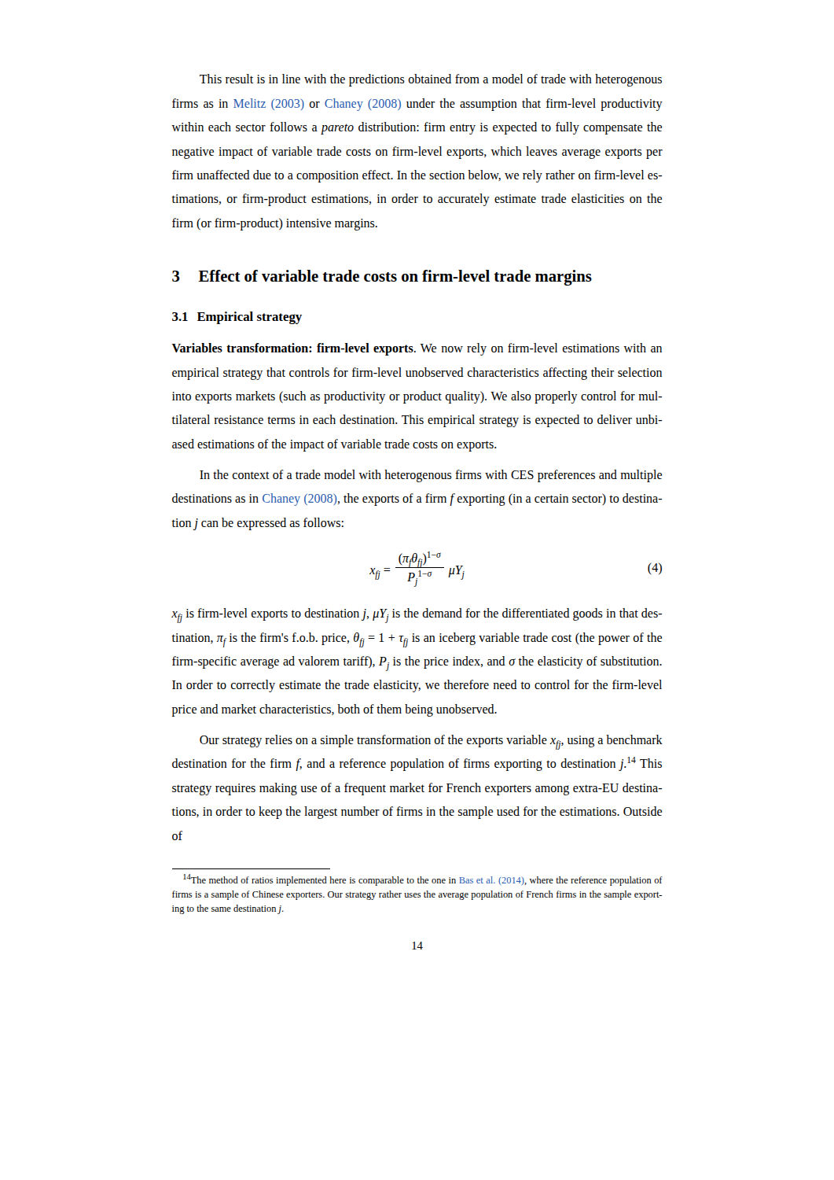This result is in line with the predictions obtained from a model of trade with heterogenous firms as in Melitz (2003) or Chaney (2008) under the assumption that firm-level productivity within each sector follows a pareto distribution: firm entry is expected to fully compensate the negative impact of variable trade costs on firm-level exports, which leaves average exports per firm unaffected due to a composition effect. In the section below, we rely rather on firm-level estimations, or firm-product estimations, in order to accurately estimate trade elasticities on the firm (or firm-product) intensive margins.
3 Effect of variable trade costs on firm-level trade margins
3.1 Empirical strategy
Variables transformation: firm-level exports. We now rely on firm-level estimations with an empirical strategy that controls for firm-level unobserved characteristics affecting their selection into exports markets (such as productivity or product quality). We also properly control for multilateral resistance terms in each destination. This empirical strategy is expected to deliver unbiased estimations of the impact of variable trade costs on exports.
In the context of a trade model with heterogenous firms with CES preferences and multiple destinations as in Chaney (2008), the exports of a firm f exporting (in a certain sector) to destination j can be expressed as follows:
xfj = (πfθfj)1−σ Pj1−σ μYj
(4)
xfj is firm-level exports to destination j, μYj is the demand for the differentiated goods in that destination, πf is the firm's f.o.b. price, θfj = 1 + τfj is an iceberg variable trade cost (the power of the firm-specific average ad valorem tariff), Pj is the price index, and σ the elasticity of substitution. In order to correctly estimate the trade elasticity, we therefore need to control for the firm-level price and market characteristics, both of them being unobserved.
Our strategy relies on a simple transformation of the exports variable xfj, using a benchmark destination for the firm f, and a reference population of firms exporting to destination j.14 This strategy requires making use of a frequent market for French exporters among extra-EU destinations, in order to keep the largest number of firms in the sample used for the estimations. Outside of
14The method of ratios implemented here is comparable to the one in Bas et al. (2014), where the reference population of firms is a sample of Chinese exporters. Our strategy rather uses the average population of French firms in the sample exporting to the same destination j.
14